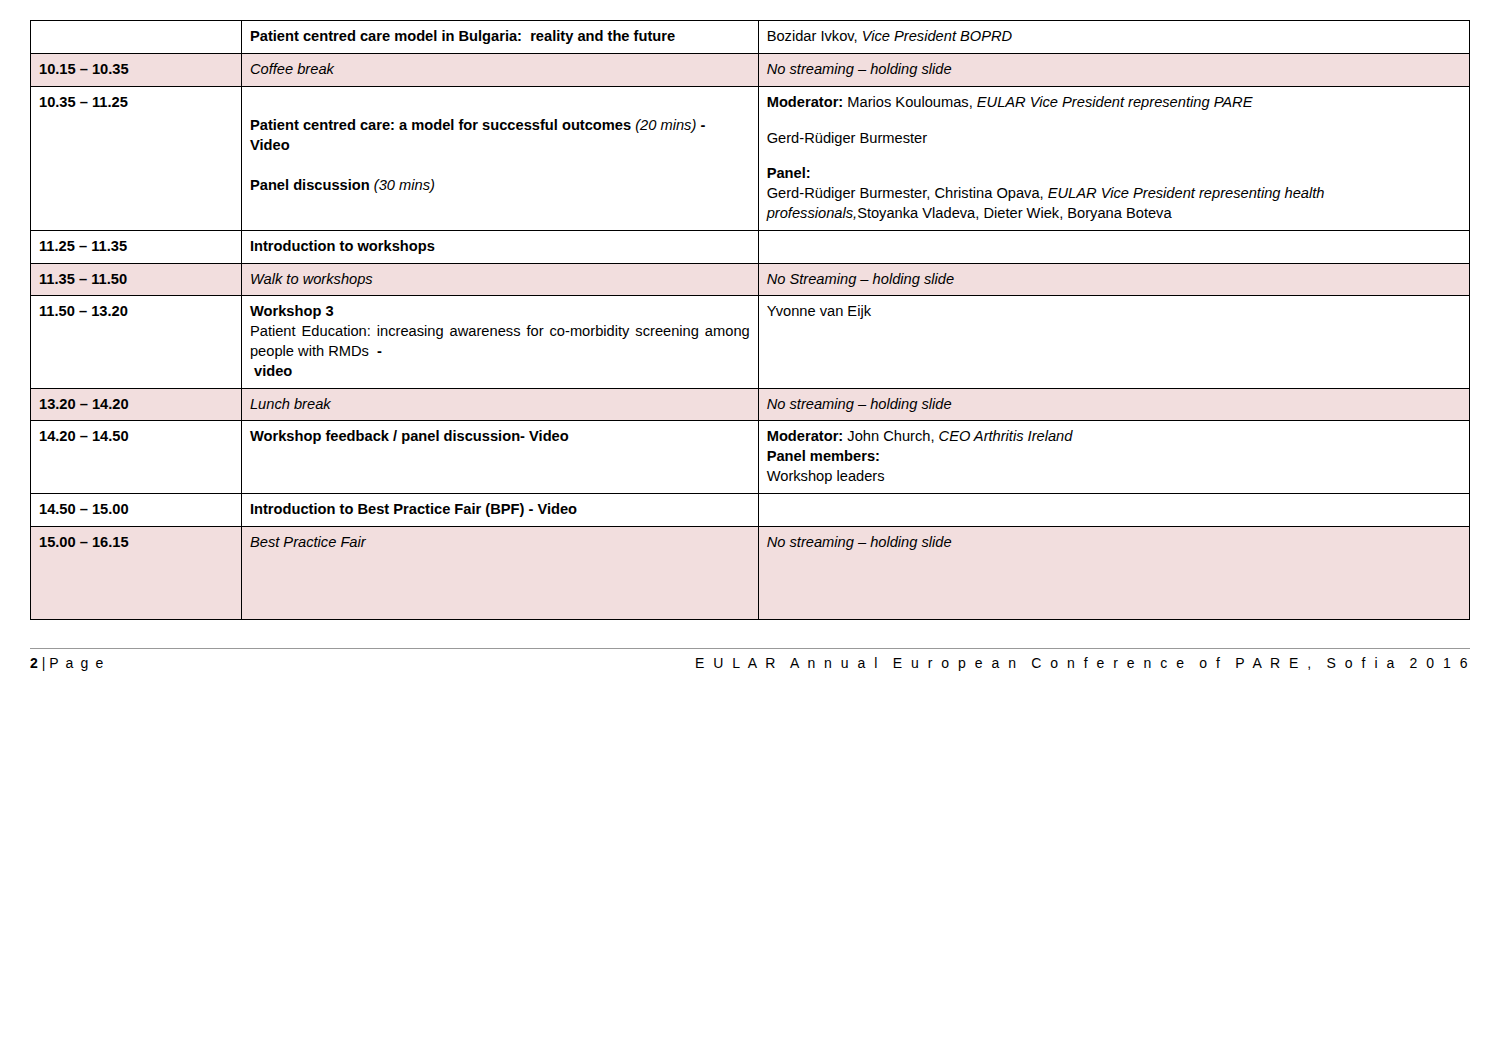| | Patient centred care model in Bulgaria: reality and the future | Bozidar Ivkov, Vice President BOPRD |
| 10.15 – 10.35 | Coffee break | No streaming – holding slide |
| 10.35 – 11.25 | Patient centred care: a model for successful outcomes (20 mins) - Video Panel discussion (30 mins) | Moderator: Marios Kouloumas, EULAR Vice President representing PARE Gerd-Rüdiger Burmester Panel: Gerd-Rüdiger Burmester, Christina Opava, EULAR Vice President representing health professionals, Stoyanka Vladeva, Dieter Wiek, Boryana Boteva |
| 11.25 – 11.35 | Introduction to workshops | |
| 11.35 – 11.50 | Walk to workshops | No Streaming – holding slide |
| 11.50 – 13.20 | Workshop 3 Patient Education: increasing awareness for co-morbidity screening among people with RMDs - video | Yvonne van Eijk |
| 13.20 – 14.20 | Lunch break | No streaming – holding slide |
| 14.20 – 14.50 | Workshop feedback / panel discussion- Video | Moderator: John Church, CEO Arthritis Ireland Panel members: Workshop leaders |
| 14.50 – 15.00 | Introduction to Best Practice Fair (BPF) - Video | |
| 15.00 – 16.15 | Best Practice Fair | No streaming – holding slide |
2 | P a g e
E U L A R A n n u a l E u r o p e a n C o n f e r e n c e o f P A R E , S o f i a 2 0 1 6